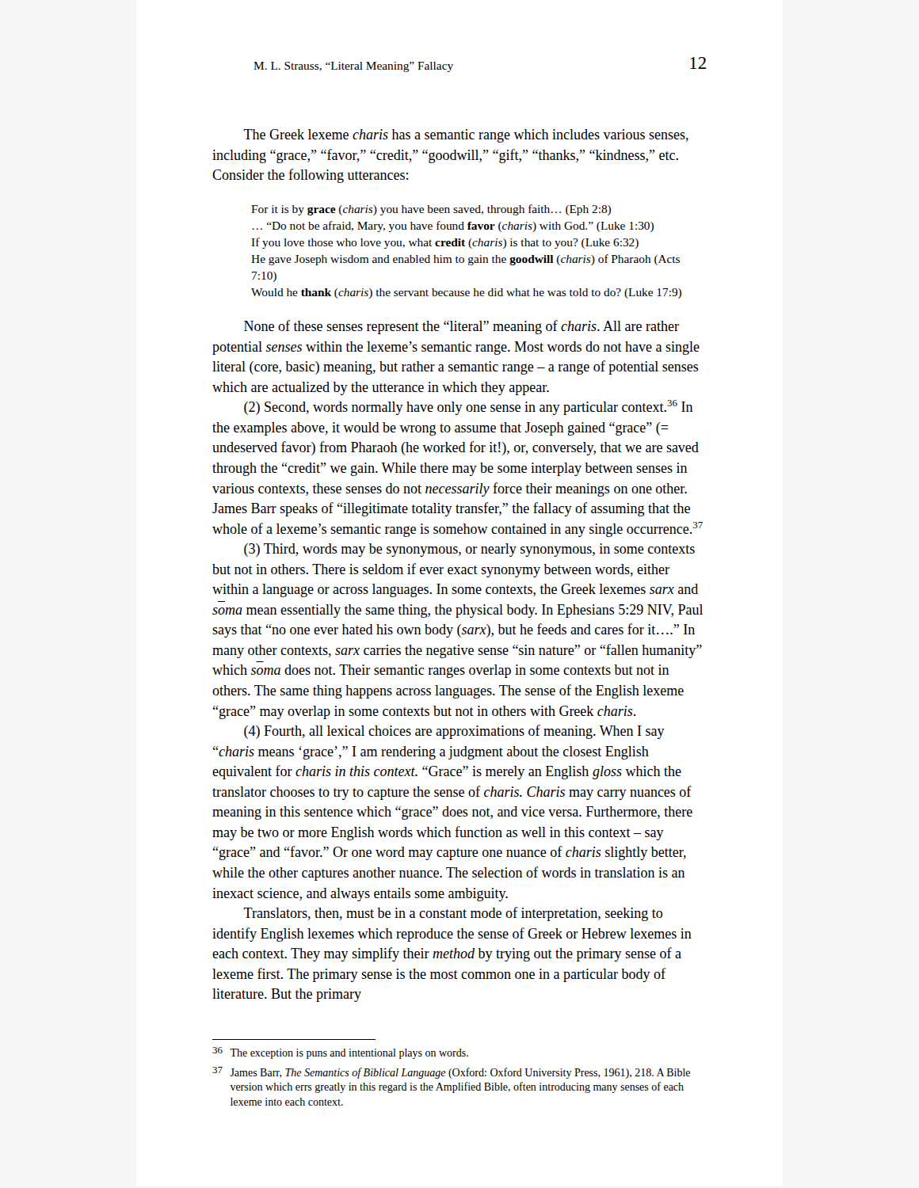M. L. Strauss, “Literal Meaning” Fallacy
12
The Greek lexeme charis has a semantic range which includes various senses, including “grace,” “favor,” “credit,” “goodwill,” “gift,” “thanks,” “kindness,” etc. Consider the following utterances:
For it is by grace (charis) you have been saved, through faith… (Eph 2:8)
… “Do not be afraid, Mary, you have found favor (charis) with God.” (Luke 1:30)
If you love those who love you, what credit (charis) is that to you? (Luke 6:32)
He gave Joseph wisdom and enabled him to gain the goodwill (charis) of Pharaoh (Acts 7:10)
Would he thank (charis) the servant because he did what he was told to do? (Luke 17:9)
None of these senses represent the “literal” meaning of charis. All are rather potential senses within the lexeme’s semantic range. Most words do not have a single literal (core, basic) meaning, but rather a semantic range – a range of potential senses which are actualized by the utterance in which they appear.
(2) Second, words normally have only one sense in any particular context.36 In the examples above, it would be wrong to assume that Joseph gained “grace” (= undeserved favor) from Pharaoh (he worked for it!), or, conversely, that we are saved through the “credit” we gain. While there may be some interplay between senses in various contexts, these senses do not necessarily force their meanings on one other. James Barr speaks of “illegitimate totality transfer,” the fallacy of assuming that the whole of a lexeme’s semantic range is somehow contained in any single occurrence.37
(3) Third, words may be synonymous, or nearly synonymous, in some contexts but not in others. There is seldom if ever exact synonymy between words, either within a language or across languages. In some contexts, the Greek lexemes sarx and soma mean essentially the same thing, the physical body. In Ephesians 5:29 NIV, Paul says that “no one ever hated his own body (sarx), but he feeds and cares for it….” In many other contexts, sarx carries the negative sense “sin nature” or “fallen humanity” which soma does not. Their semantic ranges overlap in some contexts but not in others. The same thing happens across languages. The sense of the English lexeme “grace” may overlap in some contexts but not in others with Greek charis.
(4) Fourth, all lexical choices are approximations of meaning. When I say “charis means ‘grace’,” I am rendering a judgment about the closest English equivalent for charis in this context. “Grace” is merely an English gloss which the translator chooses to try to capture the sense of charis. Charis may carry nuances of meaning in this sentence which “grace” does not, and vice versa. Furthermore, there may be two or more English words which function as well in this context – say “grace” and “favor.” Or one word may capture one nuance of charis slightly better, while the other captures another nuance. The selection of words in translation is an inexact science, and always entails some ambiguity.
Translators, then, must be in a constant mode of interpretation, seeking to identify English lexemes which reproduce the sense of Greek or Hebrew lexemes in each context. They may simplify their method by trying out the primary sense of a lexeme first. The primary sense is the most common one in a particular body of literature. But the primary
36 The exception is puns and intentional plays on words.
37 James Barr, The Semantics of Biblical Language (Oxford: Oxford University Press, 1961), 218. A Bible version which errs greatly in this regard is the Amplified Bible, often introducing many senses of each lexeme into each context.